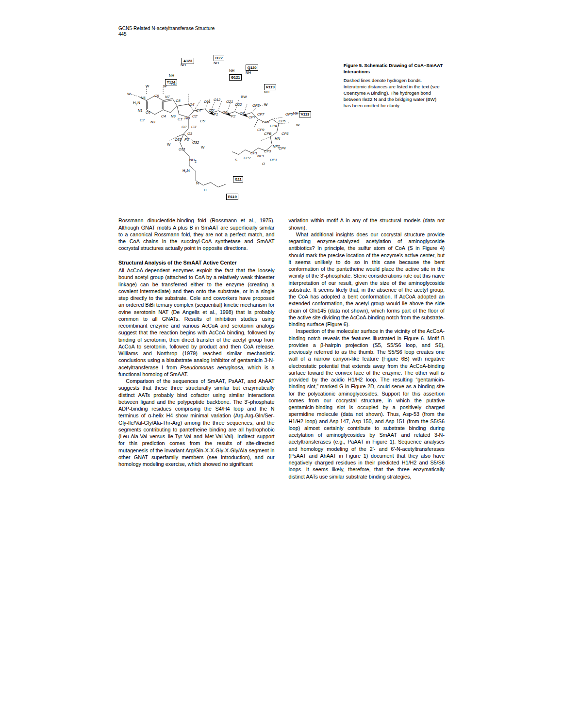GCN5-Related N-acetyltransferase Structure 445
A123
I122
Q120
G121
T124
R119
V113
I111
R119
W
W
W
H2N
N6
C5
N7
C8
N1
C6
C2
N3
C4
N9
C1'
HO
O2'
O4'
C2'
C4'
C3'
C5'
O3
P3
O33
O32
O31
W
W
O5'
P1
O11
O12
O6
P2
O21
O22
O7
CP7
OP3
W
BW
CP7
CP8
CP9
CPA
CPB
CP6
OP6
W
HN
CP5
NP2
CP4
CP3
NP1
CP1
CP2
S
OP1
O
NH2
H2N
N
H
NH
NH
NH
NH
NH
OH
NH
—NH—
Figure 5. Schematic Drawing of CoA–SmAAT Interactions
Dashed lines denote hydrogen bonds. Interatomic distances are listed in the text (see Coenzyme A Binding). The hydrogen bond between Ile22 N and the bridging water (BW) has been omitted for clarity.
Rossmann dinucleotide-binding fold (Rossmann et al., 1975). Although GNAT motifs A plus B in SmAAT are superficially similar to a canonical Rossmann fold, they are not a perfect match, and the CoA chains in the succinyl-CoA synthetase and SmAAT cocrystal structures actually point in opposite directions.
Structural Analysis of the SmAAT Active Center
All AcCoA-dependent enzymes exploit the fact that the loosely bound acetyl group (attached to CoA by a relatively weak thioester linkage) can be transferred either to the enzyme (creating a covalent intermediate) and then onto the substrate, or in a single step directly to the substrate. Cole and coworkers have proposed an ordered BiBi ternary complex (sequential) kinetic mechanism for ovine serotonin NAT (De Angelis et al., 1998) that is probably common to all GNATs. Results of inhibition studies using recombinant enzyme and various AcCoA and serotonin analogs suggest that the reaction begins with AcCoA binding, followed by binding of serotonin, then direct transfer of the acetyl group from AcCoA to serotonin, followed by product and then CoA release. Williams and Northrop (1979) reached similar mechanistic conclusions using a bisubstrate analog inhibitor of gentamicin 3-N-acetyltransferase I from Pseudomonas aeruginosa, which is a functional homolog of SmAAT.
Comparison of the sequences of SmAAT, PsAAT, and AhAAT suggests that these three structurally similar but enzymatically distinct AATs probably bind cofactor using similar interactions between ligand and the polypeptide backbone. The 3′-phosphate ADP-binding residues comprising the S4/H4 loop and the N terminus of α-helix H4 show minimal variation (Arg-Arg-Gln/Ser-Gly-Ile/Val-Gly/Ala-Thr-Arg) among the three sequences, and the segments contributing to pantetheine binding are all hydrophobic (Leu-Ala-Val versus Ile-Tyr-Val and Met-Val-Val). Indirect support for this prediction comes from the results of site-directed mutagenesis of the invariant Arg/Gln-X-X-Gly-X-Gly/Ala segment in other GNAT superfamily members (see Introduction), and our homology modeling exercise, which showed no significant
variation within motif A in any of the structural models (data not shown).
What additional insights does our cocrystal structure provide regarding enzyme-catalyzed acetylation of aminoglycoside antibiotics? In principle, the sulfur atom of CoA (S in Figure 4) should mark the precise location of the enzyme’s active center, but it seems unlikely to do so in this case because the bent conformation of the pantetheine would place the active site in the vicinity of the 3′-phosphate. Steric considerations rule out this naive interpretation of our result, given the size of the aminoglycoside substrate. It seems likely that, in the absence of the acetyl group, the CoA has adopted a bent conformation. If AcCoA adopted an extended conformation, the acetyl group would lie above the side chain of Gln145 (data not shown), which forms part of the floor of the active site dividing the AcCoA-binding notch from the substrate-binding surface (Figure 6).
Inspection of the molecular surface in the vicinity of the AcCoA-binding notch reveals the features illustrated in Figure 6. Motif B provides a β-hairpin projection (S5, S5/S6 loop, and S6), previously referred to as the thumb. The S5/S6 loop creates one wall of a narrow canyon-like feature (Figure 6B) with negative electrostatic potential that extends away from the AcCoA-binding surface toward the convex face of the enzyme. The other wall is provided by the acidic H1/H2 loop. The resulting “gentamicin-binding slot,” marked G in Figure 2D, could serve as a binding site for the polycationic aminoglycosides. Support for this assertion comes from our cocrystal structure, in which the putative gentamicin-binding slot is occupied by a positively charged spermidine molecule (data not shown). Thus, Asp-53 (from the H1/H2 loop) and Asp-147, Asp-150, and Asp-151 (from the S5/S6 loop) almost certainly contribute to substrate binding during acetylation of aminoglycosides by SmAAT and related 3-N-acetyltransferases (e.g., PaAAT in Figure 1). Sequence analyses and homology modeling of the 2′- and 6′-N-acetyltransferases (PsAAT and AhAAT in Figure 1) document that they also have negatively charged residues in their predicted H1/H2 and S5/S6 loops. It seems likely, therefore, that the three enzymatically distinct AATs use similar substrate binding strategies,